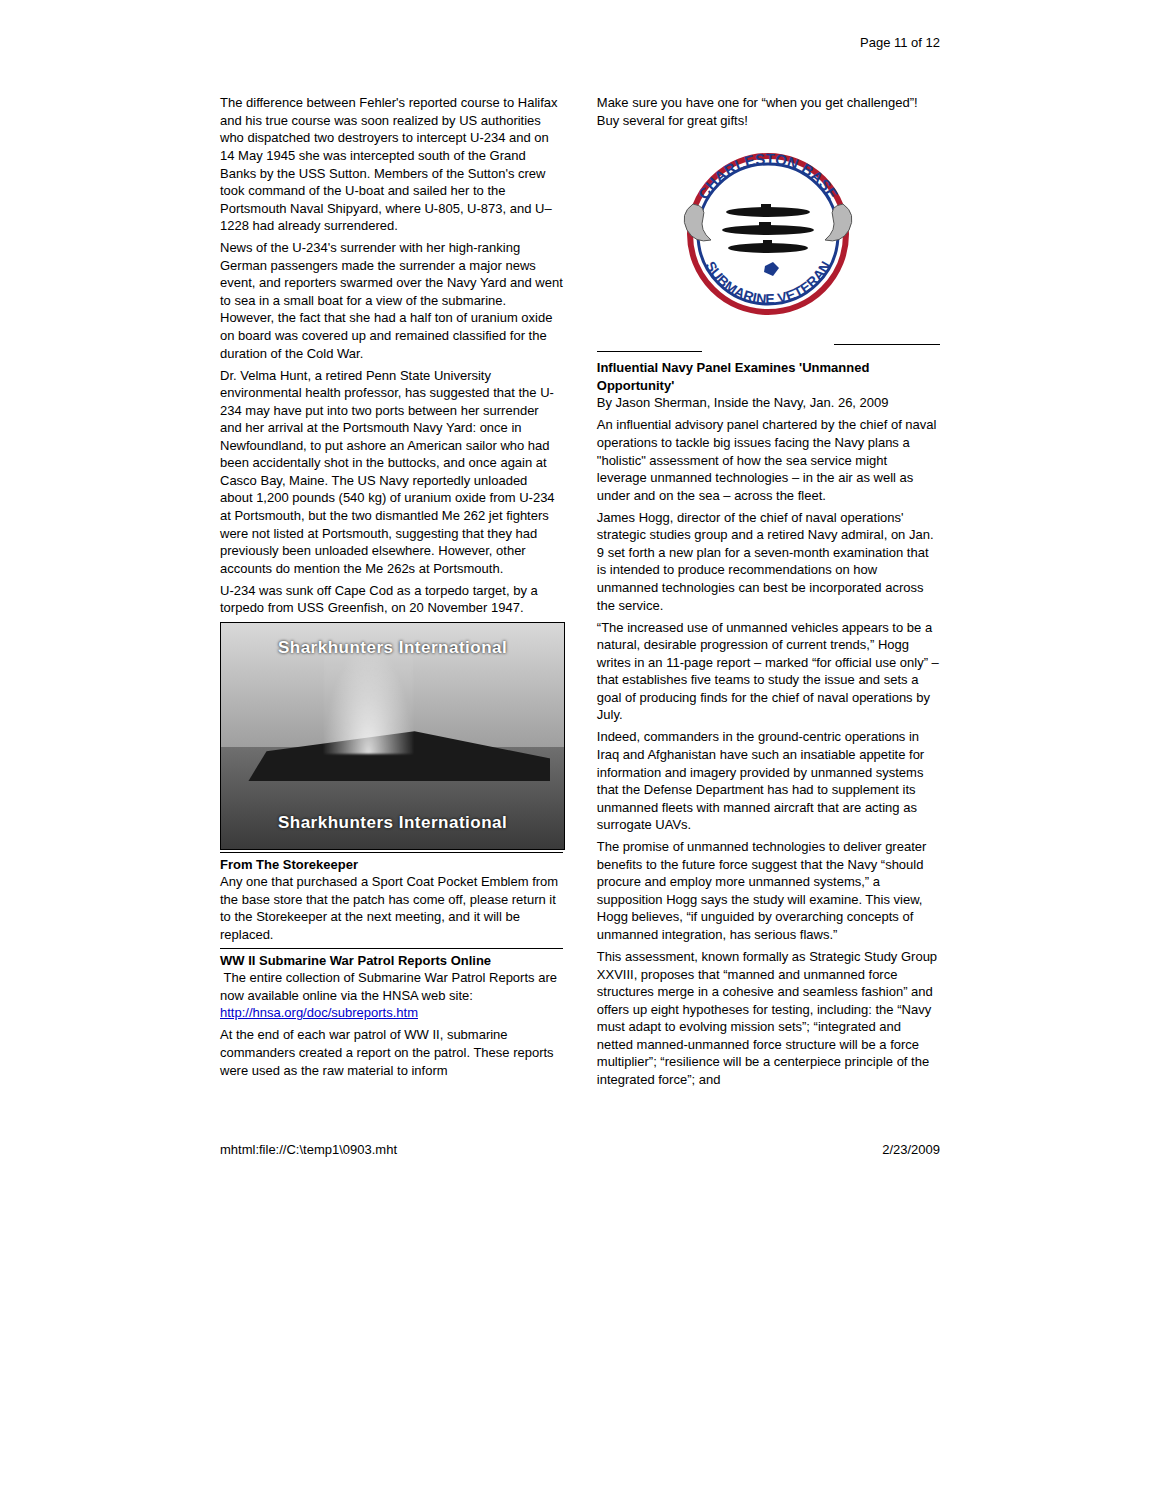Page 11 of 12
The difference between Fehler's reported course to Halifax and his true course was soon realized by US authorities who dispatched two destroyers to intercept U‑234 and on 14 May 1945 she was intercepted south of the Grand Banks by the USS Sutton. Members of the Sutton's crew took command of the U-boat and sailed her to the Portsmouth Naval Shipyard, where U‑805, U-873, and U–1228 had already surrendered.
News of the U-234's surrender with her high-ranking German passengers made the surrender a major news event, and reporters swarmed over the Navy Yard and went to sea in a small boat for a view of the submarine. However, the fact that she had a half ton of uranium oxide on board was covered up and remained classified for the duration of the Cold War.
Dr. Velma Hunt, a retired Penn State University environmental health professor, has suggested that the U-234 may have put into two ports between her surrender and her arrival at the Portsmouth Navy Yard: once in Newfoundland, to put ashore an American sailor who had been accidentally shot in the buttocks, and once again at Casco Bay, Maine. The US Navy reportedly unloaded about 1,200 pounds (540 kg) of uranium oxide from U-234 at Portsmouth, but the two dismantled Me 262 jet fighters were not listed at Portsmouth, suggesting that they had previously been unloaded elsewhere. However, other accounts do mention the Me 262s at Portsmouth.
U-234 was sunk off Cape Cod as a torpedo target, by a torpedo from USS Greenfish, on 20 November 1947.
Sharkhunters International
Sharkhunters International
From The Storekeeper
Any one that purchased a Sport Coat Pocket Emblem from the base store that the patch has come off, please return it to the Storekeeper at the next meeting, and it will be replaced.
WW II Submarine War Patrol Reports Online
The entire collection of Submarine War Patrol Reports are now available online via the HNSA web site: http://hnsa.org/doc/subreports.htm
At the end of each war patrol of WW II, submarine commanders created a report on the patrol. These reports were used as the raw material to inform
Make sure you have one for “when you get challenged”!
Buy several for great gifts!
CHARLESTON BASE SUBMARINE VETERAN
Influential Navy Panel Examines 'Unmanned Opportunity'
By Jason Sherman, Inside the Navy, Jan. 26, 2009
An influential advisory panel chartered by the chief of naval operations to tackle big issues facing the Navy plans a "holistic" assessment of how the sea service might leverage unmanned technologies – in the air as well as under and on the sea – across the fleet.
James Hogg, director of the chief of naval operations' strategic studies group and a retired Navy admiral, on Jan. 9 set forth a new plan for a seven-month examination that is intended to produce recommendations on how unmanned technologies can best be incorporated across the service.
“The increased use of unmanned vehicles appears to be a natural, desirable progression of current trends,” Hogg writes in an 11‑page report – marked “for official use only” – that establishes five teams to study the issue and sets a goal of producing finds for the chief of naval operations by July.
Indeed, commanders in the ground‑centric operations in Iraq and Afghanistan have such an insatiable appetite for information and imagery provided by unmanned systems that the Defense Department has had to supplement its unmanned fleets with manned aircraft that are acting as surrogate UAVs.
The promise of unmanned technologies to deliver greater benefits to the future force suggest that the Navy “should procure and employ more unmanned systems,” a supposition Hogg says the study will examine. This view, Hogg believes, “if unguided by overarching concepts of unmanned integration, has serious flaws.”
This assessment, known formally as Strategic Study Group XXVIII, proposes that “manned and unmanned force structures merge in a cohesive and seamless fashion” and offers up eight hypotheses for testing, including: the “Navy must adapt to evolving mission sets”; “integrated and netted manned‑unmanned force structure will be a force multiplier”; “resilience will be a centerpiece principle of the integrated force”; and
mhtml:file://C:\temp1\0903.mht
2/23/2009